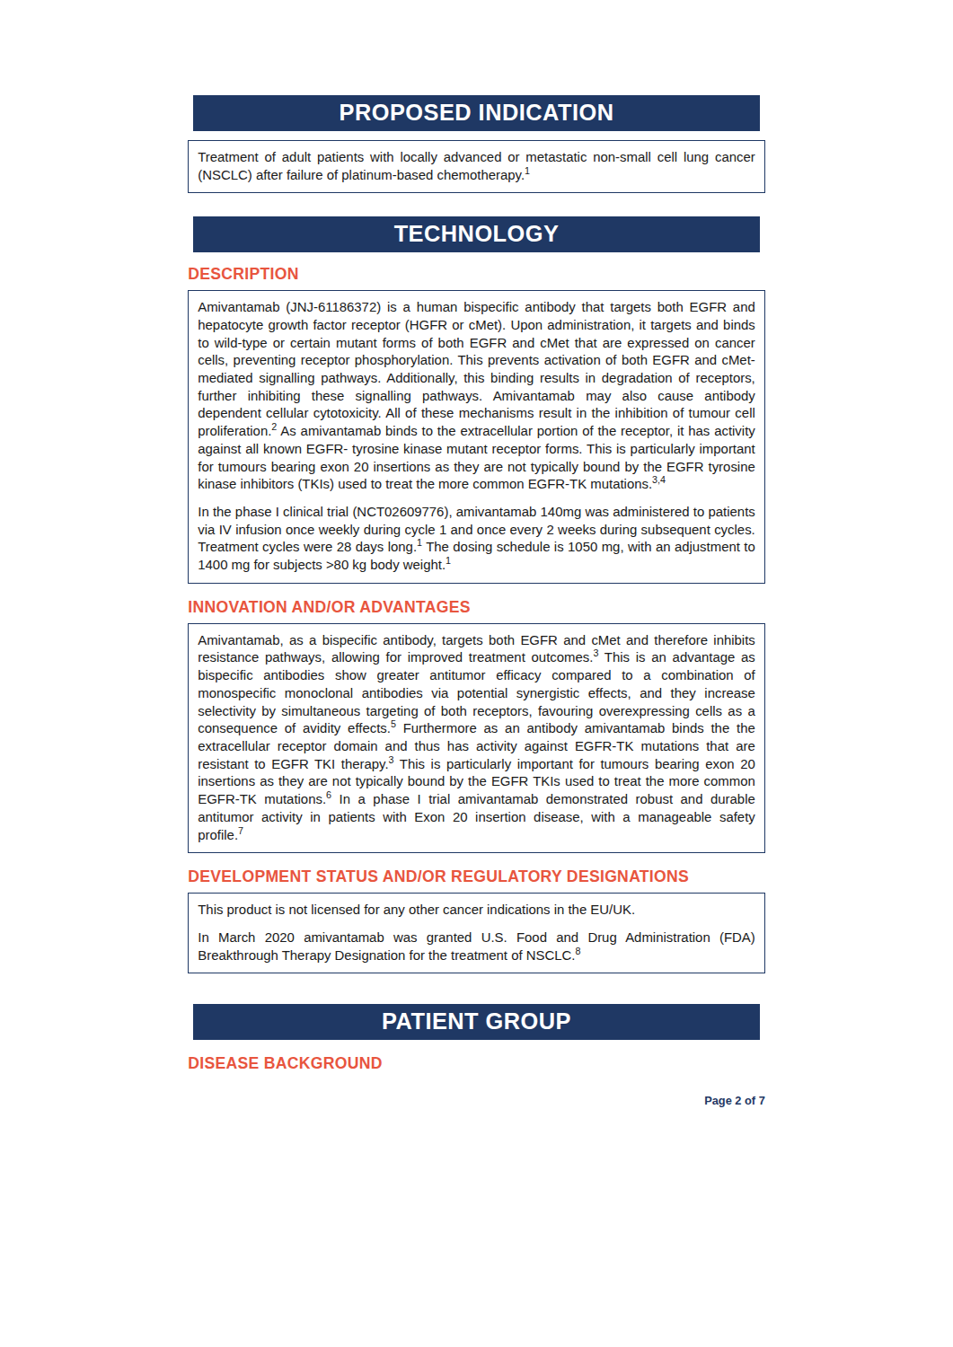PROPOSED INDICATION
Treatment of adult patients with locally advanced or metastatic non-small cell lung cancer (NSCLC) after failure of platinum-based chemotherapy.1
TECHNOLOGY
Description
Amivantamab (JNJ-61186372) is a human bispecific antibody that targets both EGFR and hepatocyte growth factor receptor (HGFR or cMet). Upon administration, it targets and binds to wild-type or certain mutant forms of both EGFR and cMet that are expressed on cancer cells, preventing receptor phosphorylation. This prevents activation of both EGFR and cMet-mediated signalling pathways. Additionally, this binding results in degradation of receptors, further inhibiting these signalling pathways. Amivantamab may also cause antibody dependent cellular cytotoxicity. All of these mechanisms result in the inhibition of tumour cell proliferation.2 As amivantamab binds to the extracellular portion of the receptor, it has activity against all known EGFR- tyrosine kinase mutant receptor forms. This is particularly important for tumours bearing exon 20 insertions as they are not typically bound by the EGFR tyrosine kinase inhibitors (TKIs) used to treat the more common EGFR-TK mutations.3,4
In the phase I clinical trial (NCT02609776), amivantamab 140mg was administered to patients via IV infusion once weekly during cycle 1 and once every 2 weeks during subsequent cycles. Treatment cycles were 28 days long.1 The dosing schedule is 1050 mg, with an adjustment to 1400 mg for subjects >80 kg body weight.1
Innovation and/or advantages
Amivantamab, as a bispecific antibody, targets both EGFR and cMet and therefore inhibits resistance pathways, allowing for improved treatment outcomes.3 This is an advantage as bispecific antibodies show greater antitumor efficacy compared to a combination of monospecific monoclonal antibodies via potential synergistic effects, and they increase selectivity by simultaneous targeting of both receptors, favouring overexpressing cells as a consequence of avidity effects.5 Furthermore as an antibody amivantamab binds the the extracellular receptor domain and thus has activity against EGFR-TK mutations that are resistant to EGFR TKI therapy.3 This is particularly important for tumours bearing exon 20 insertions as they are not typically bound by the EGFR TKIs used to treat the more common EGFR-TK mutations.6 In a phase I trial amivantamab demonstrated robust and durable antitumor activity in patients with Exon 20 insertion disease, with a manageable safety profile.7
Development status and/or regulatory designations
This product is not licensed for any other cancer indications in the EU/UK.
In March 2020 amivantamab was granted U.S. Food and Drug Administration (FDA) Breakthrough Therapy Designation for the treatment of NSCLC.8
PATIENT GROUP
Disease background
Page 2 of 7